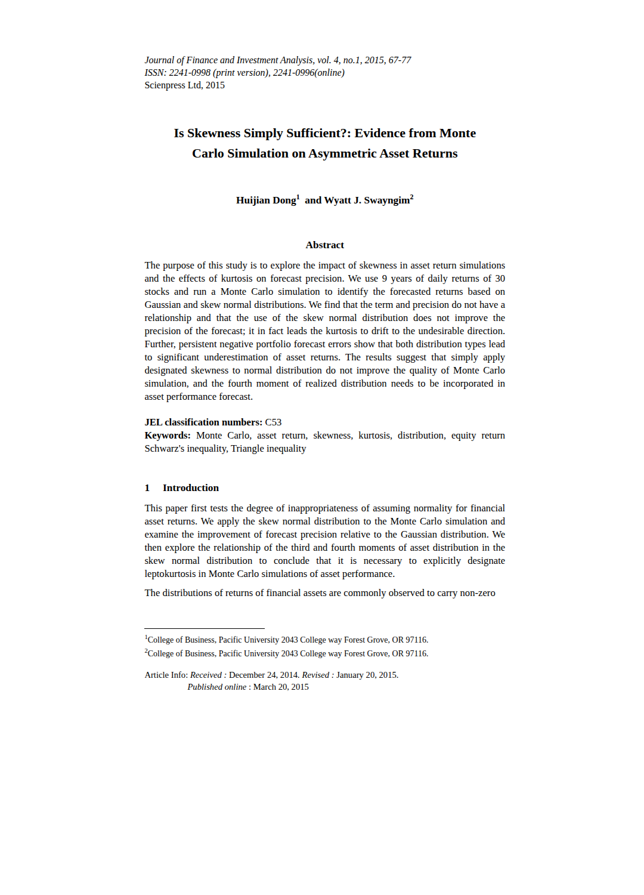Journal of Finance and Investment Analysis, vol. 4, no.1, 2015, 67-77
ISSN: 2241-0998 (print version), 2241-0996(online)
Scienpress Ltd, 2015
Is Skewness Simply Sufficient?: Evidence from Monte Carlo Simulation on Asymmetric Asset Returns
Huijian Dong1 and Wyatt J. Swayngim2
Abstract
The purpose of this study is to explore the impact of skewness in asset return simulations and the effects of kurtosis on forecast precision. We use 9 years of daily returns of 30 stocks and run a Monte Carlo simulation to identify the forecasted returns based on Gaussian and skew normal distributions. We find that the term and precision do not have a relationship and that the use of the skew normal distribution does not improve the precision of the forecast; it in fact leads the kurtosis to drift to the undesirable direction. Further, persistent negative portfolio forecast errors show that both distribution types lead to significant underestimation of asset returns. The results suggest that simply apply designated skewness to normal distribution do not improve the quality of Monte Carlo simulation, and the fourth moment of realized distribution needs to be incorporated in asset performance forecast.
JEL classification numbers: C53
Keywords: Monte Carlo, asset return, skewness, kurtosis, distribution, equity return Schwarz's inequality, Triangle inequality
1 Introduction
This paper first tests the degree of inappropriateness of assuming normality for financial asset returns. We apply the skew normal distribution to the Monte Carlo simulation and examine the improvement of forecast precision relative to the Gaussian distribution. We then explore the relationship of the third and fourth moments of asset distribution in the skew normal distribution to conclude that it is necessary to explicitly designate leptokurtosis in Monte Carlo simulations of asset performance.
The distributions of returns of financial assets are commonly observed to carry non-zero
1College of Business, Pacific University 2043 College way Forest Grove, OR 97116.
2College of Business, Pacific University 2043 College way Forest Grove, OR 97116.
Article Info: Received : December 24, 2014. Revised : January 20, 2015.
Published online : March 20, 2015